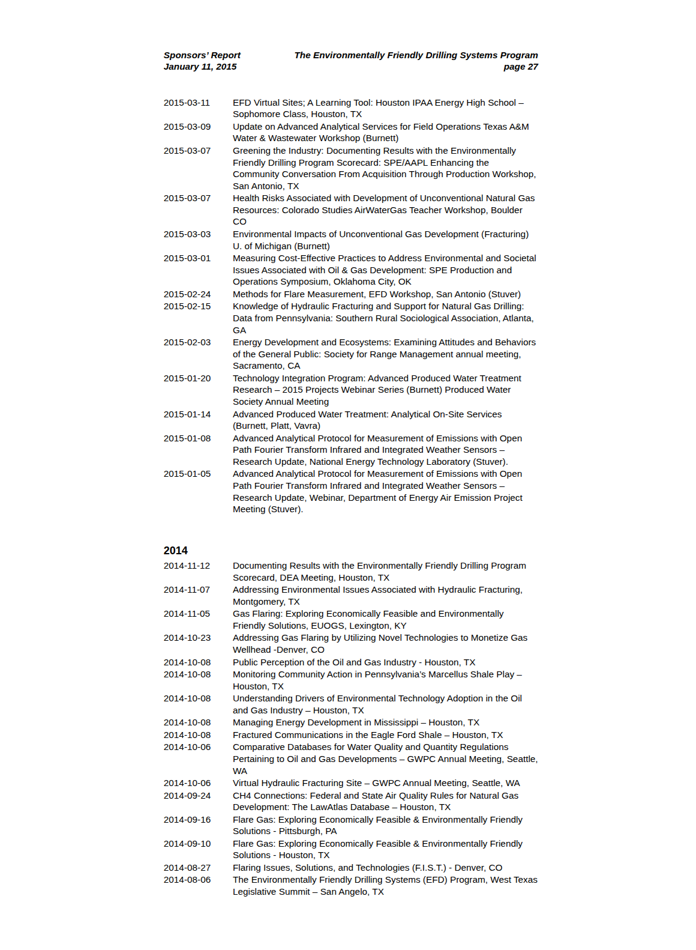Sponsors’ Report The Environmentally Friendly Drilling Systems Program
January 11, 2015 page 27
2015-03-11 EFD Virtual Sites; A Learning Tool: Houston IPAA Energy High School – Sophomore Class, Houston, TX
2015-03-09 Update on Advanced Analytical Services for Field Operations Texas A&M Water & Wastewater Workshop (Burnett)
2015-03-07 Greening the Industry: Documenting Results with the Environmentally Friendly Drilling Program Scorecard: SPE/AAPL Enhancing the Community Conversation From Acquisition Through Production Workshop, San Antonio, TX
2015-03-07 Health Risks Associated with Development of Unconventional Natural Gas Resources: Colorado Studies AirWaterGas Teacher Workshop, Boulder CO
2015-03-03 Environmental Impacts of Unconventional Gas Development (Fracturing) U. of Michigan (Burnett)
2015-03-01 Measuring Cost-Effective Practices to Address Environmental and Societal Issues Associated with Oil & Gas Development: SPE Production and Operations Symposium, Oklahoma City, OK
2015-02-24 Methods for Flare Measurement, EFD Workshop, San Antonio (Stuver)
2015-02-15 Knowledge of Hydraulic Fracturing and Support for Natural Gas Drilling: Data from Pennsylvania: Southern Rural Sociological Association, Atlanta, GA
2015-02-03 Energy Development and Ecosystems: Examining Attitudes and Behaviors of the General Public: Society for Range Management annual meeting, Sacramento, CA
2015-01-20 Technology Integration Program: Advanced Produced Water Treatment Research – 2015 Projects Webinar Series (Burnett) Produced Water Society Annual Meeting
2015-01-14 Advanced Produced Water Treatment: Analytical On-Site Services (Burnett, Platt, Vavra)
2015-01-08 Advanced Analytical Protocol for Measurement of Emissions with Open Path Fourier Transform Infrared and Integrated Weather Sensors – Research Update, National Energy Technology Laboratory (Stuver).
2015-01-05 Advanced Analytical Protocol for Measurement of Emissions with Open Path Fourier Transform Infrared and Integrated Weather Sensors – Research Update, Webinar, Department of Energy Air Emission Project Meeting (Stuver).
2014
2014-11-12 Documenting Results with the Environmentally Friendly Drilling Program Scorecard, DEA Meeting, Houston, TX
2014-11-07 Addressing Environmental Issues Associated with Hydraulic Fracturing, Montgomery, TX
2014-11-05 Gas Flaring: Exploring Economically Feasible and Environmentally Friendly Solutions, EUOGS, Lexington, KY
2014-10-23 Addressing Gas Flaring by Utilizing Novel Technologies to Monetize Gas Wellhead -Denver, CO
2014-10-08 Public Perception of the Oil and Gas Industry - Houston, TX
2014-10-08 Monitoring Community Action in Pennsylvania’s Marcellus Shale Play – Houston, TX
2014-10-08 Understanding Drivers of Environmental Technology Adoption in the Oil and Gas Industry – Houston, TX
2014-10-08 Managing Energy Development in Mississippi – Houston, TX
2014-10-08 Fractured Communications in the Eagle Ford Shale – Houston, TX
2014-10-06 Comparative Databases for Water Quality and Quantity Regulations Pertaining to Oil and Gas Developments – GWPC Annual Meeting, Seattle, WA
2014-10-06 Virtual Hydraulic Fracturing Site – GWPC Annual Meeting, Seattle, WA
2014-09-24 CH4 Connections: Federal and State Air Quality Rules for Natural Gas Development: The LawAtlas Database – Houston, TX
2014-09-16 Flare Gas: Exploring Economically Feasible & Environmentally Friendly Solutions - Pittsburgh, PA
2014-09-10 Flare Gas: Exploring Economically Feasible & Environmentally Friendly Solutions - Houston, TX
2014-08-27 Flaring Issues, Solutions, and Technologies (F.I.S.T.) - Denver, CO
2014-08-06 The Environmentally Friendly Drilling Systems (EFD) Program, West Texas Legislative Summit – San Angelo, TX